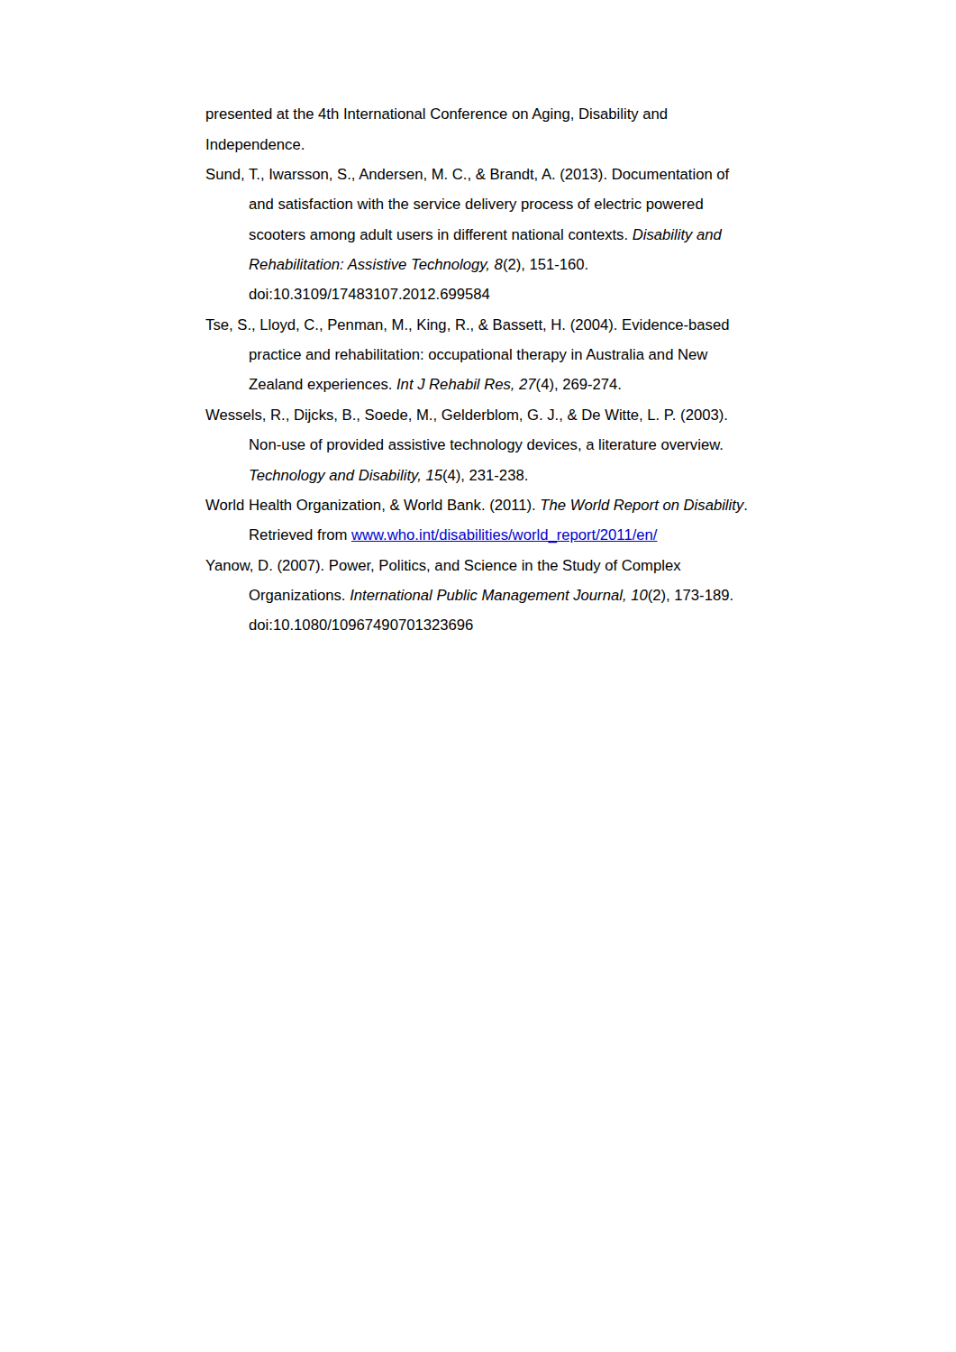presented at the 4th International Conference on Aging, Disability and
Independence.
Sund, T., Iwarsson, S., Andersen, M. C., & Brandt, A. (2013). Documentation of and satisfaction with the service delivery process of electric powered scooters among adult users in different national contexts. Disability and Rehabilitation: Assistive Technology, 8(2), 151-160. doi:10.3109/17483107.2012.699584
Tse, S., Lloyd, C., Penman, M., King, R., & Bassett, H. (2004). Evidence-based practice and rehabilitation: occupational therapy in Australia and New Zealand experiences. Int J Rehabil Res, 27(4), 269-274.
Wessels, R., Dijcks, B., Soede, M., Gelderblom, G. J., & De Witte, L. P. (2003). Non-use of provided assistive technology devices, a literature overview. Technology and Disability, 15(4), 231-238.
World Health Organization, & World Bank. (2011). The World Report on Disability. Retrieved from www.who.int/disabilities/world_report/2011/en/
Yanow, D. (2007). Power, Politics, and Science in the Study of Complex Organizations. International Public Management Journal, 10(2), 173-189. doi:10.1080/10967490701323696